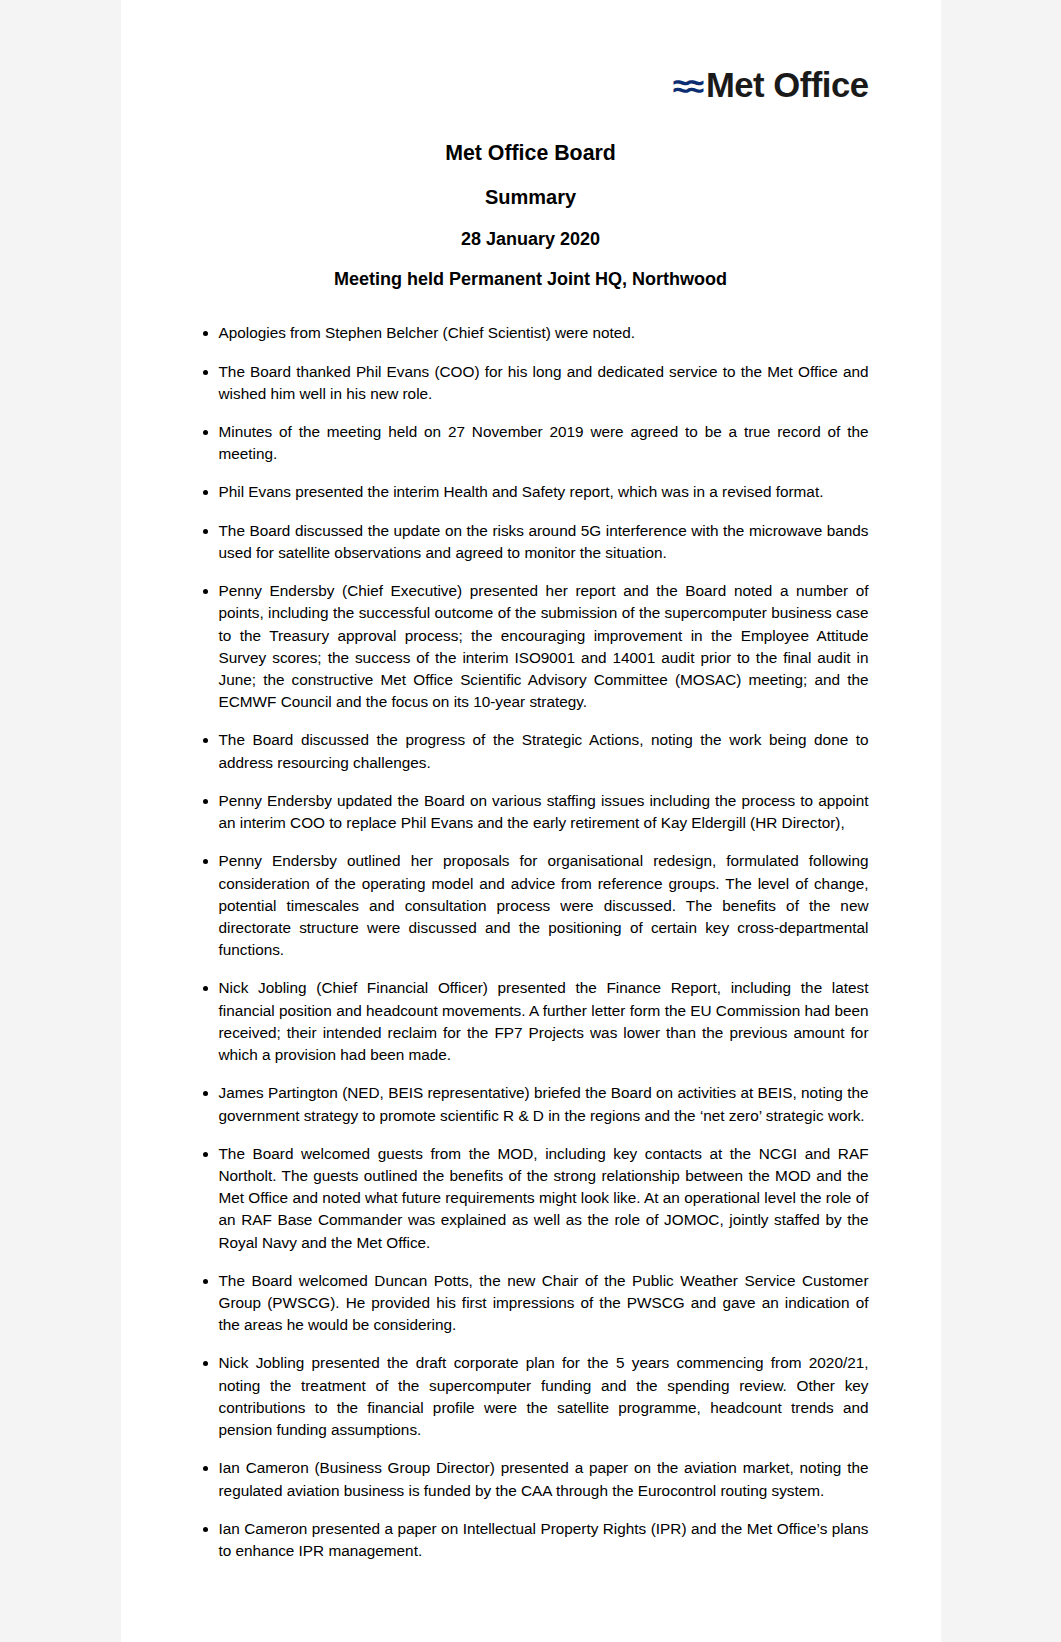≈≈Met Office
Met Office Board
Summary
28 January 2020
Meeting held Permanent Joint HQ, Northwood
Apologies from Stephen Belcher (Chief Scientist) were noted.
The Board thanked Phil Evans (COO) for his long and dedicated service to the Met Office and wished him well in his new role.
Minutes of the meeting held on 27 November 2019 were agreed to be a true record of the meeting.
Phil Evans presented the interim Health and Safety report, which was in a revised format.
The Board discussed the update on the risks around 5G interference with the microwave bands used for satellite observations and agreed to monitor the situation.
Penny Endersby (Chief Executive) presented her report and the Board noted a number of points, including the successful outcome of the submission of the supercomputer business case to the Treasury approval process; the encouraging improvement in the Employee Attitude Survey scores; the success of the interim ISO9001 and 14001 audit prior to the final audit in June; the constructive Met Office Scientific Advisory Committee (MOSAC) meeting; and the ECMWF Council and the focus on its 10-year strategy.
The Board discussed the progress of the Strategic Actions, noting the work being done to address resourcing challenges.
Penny Endersby updated the Board on various staffing issues including the process to appoint an interim COO to replace Phil Evans and the early retirement of Kay Eldergill (HR Director),
Penny Endersby outlined her proposals for organisational redesign, formulated following consideration of the operating model and advice from reference groups. The level of change, potential timescales and consultation process were discussed. The benefits of the new directorate structure were discussed and the positioning of certain key cross-departmental functions.
Nick Jobling (Chief Financial Officer) presented the Finance Report, including the latest financial position and headcount movements. A further letter form the EU Commission had been received; their intended reclaim for the FP7 Projects was lower than the previous amount for which a provision had been made.
James Partington (NED, BEIS representative) briefed the Board on activities at BEIS, noting the government strategy to promote scientific R & D in the regions and the ‘net zero’ strategic work.
The Board welcomed guests from the MOD, including key contacts at the NCGI and RAF Northolt. The guests outlined the benefits of the strong relationship between the MOD and the Met Office and noted what future requirements might look like. At an operational level the role of an RAF Base Commander was explained as well as the role of JOMOC, jointly staffed by the Royal Navy and the Met Office.
The Board welcomed Duncan Potts, the new Chair of the Public Weather Service Customer Group (PWSCG). He provided his first impressions of the PWSCG and gave an indication of the areas he would be considering.
Nick Jobling presented the draft corporate plan for the 5 years commencing from 2020/21, noting the treatment of the supercomputer funding and the spending review. Other key contributions to the financial profile were the satellite programme, headcount trends and pension funding assumptions.
Ian Cameron (Business Group Director) presented a paper on the aviation market, noting the regulated aviation business is funded by the CAA through the Eurocontrol routing system.
Ian Cameron presented a paper on Intellectual Property Rights (IPR) and the Met Office’s plans to enhance IPR management.